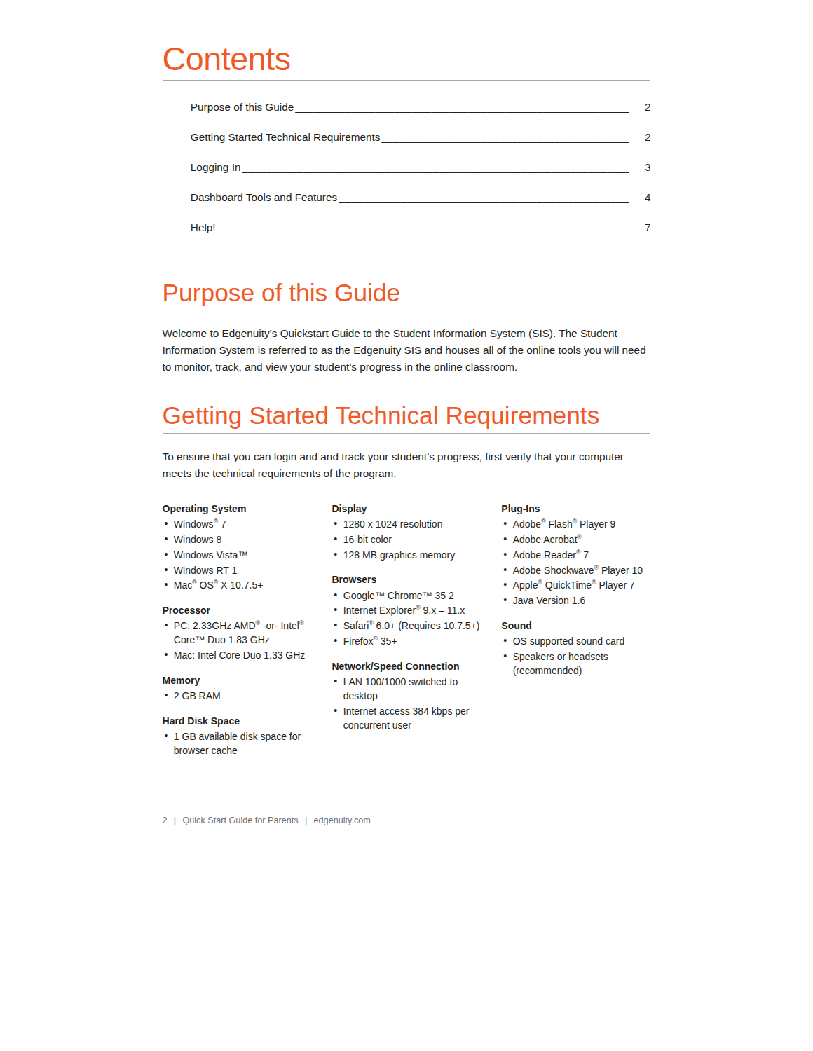Contents
Purpose of this Guide _______________________________________________________________________________ 2
Getting Started Technical Requirements _______________________________________________________________ 2
Logging In _______________________________________________________________________________________ 3
Dashboard Tools and Features _______________________________________________________________________ 4
Help! ____________________________________________________________________________________________ 7
Purpose of this Guide
Welcome to Edgenuity’s Quickstart Guide to the Student Information System (SIS). The Student Information System is referred to as the Edgenuity SIS and houses all of the online tools you will need to monitor, track, and view your student’s progress in the online classroom.
Getting Started Technical Requirements
To ensure that you can login and and track your student’s progress, first verify that your computer meets the technical requirements of the program.
Operating System
Windows® 7
Windows 8
Windows Vista™
Windows RT 1
Mac® OS® X 10.7.5+
Processor
PC: 2.33GHz AMD® -or- Intel® Core™ Duo 1.83 GHz
Mac: Intel Core Duo 1.33 GHz
Memory
2 GB RAM
Hard Disk Space
1 GB available disk space for browser cache
Display
1280 x 1024 resolution
16-bit color
128 MB graphics memory
Browsers
Google™ Chrome™ 35 2
Internet Explorer® 9.x – 11.x
Safari® 6.0+ (Requires 10.7.5+)
Firefox® 35+
Network/Speed Connection
LAN 100/1000 switched to desktop
Internet access 384 kbps per concurrent user
Plug-Ins
Adobe® Flash® Player 9
Adobe Acrobat®
Adobe Reader® 7
Adobe Shockwave® Player 10
Apple® QuickTime® Player 7
Java Version 1.6
Sound
OS supported sound card
Speakers or headsets (recommended)
2 | Quick Start Guide for Parents | edgenuity.com